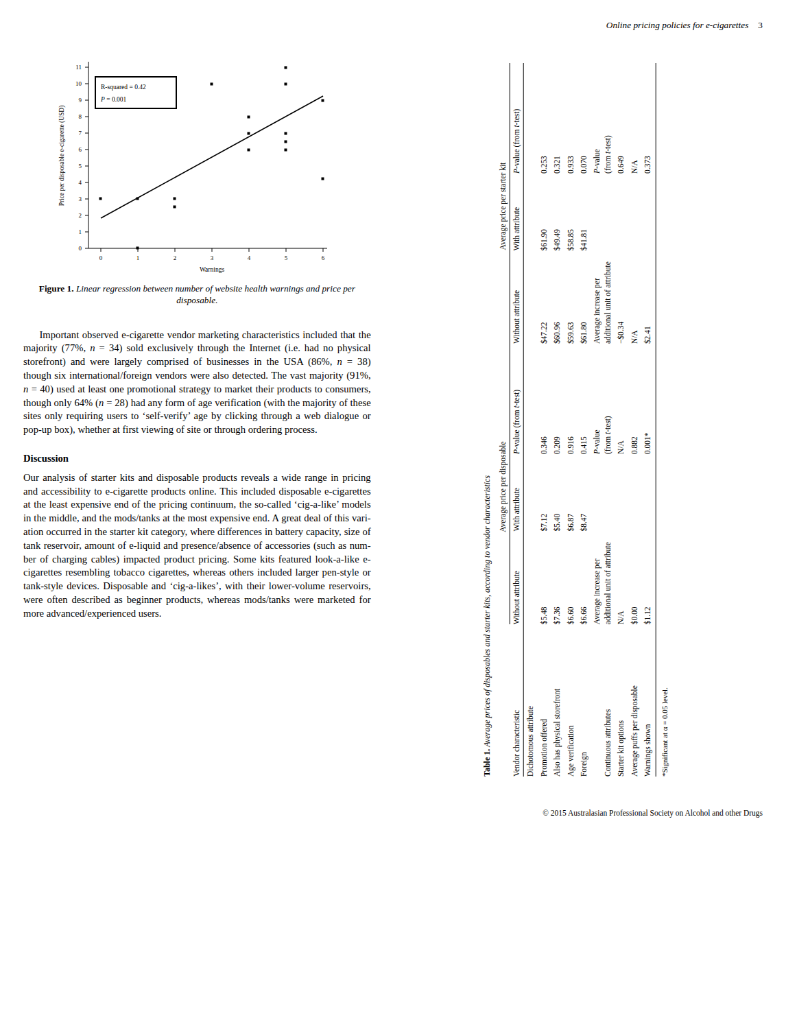Online pricing policies for e-cigarettes 3
0 1 2 3 4 5 6 7 8 9 10 11 0 1 2 3 4 5 6 Warnings Price per disposable e-cigarette (USD) R-squared = 0.42 P = 0.001
Figure 1. Linear regression between number of website health warnings and price per disposable.
Important observed e-cigarette vendor marketing characteristics included that the majority (77%, n = 34) sold exclusively through the Internet (i.e. had no physical storefront) and were largely comprised of businesses in the USA (86%, n = 38) though six international/foreign vendors were also detected. The vast majority (91%, n = 40) used at least one promotional strategy to market their products to consumers, though only 64% (n = 28) had any form of age verification (with the majority of these sites only requiring users to ‘self-verify’ age by clicking through a web dialogue or pop-up box), whether at first viewing of site or through ordering process.
Discussion
Our analysis of starter kits and disposable products reveals a wide range in pricing and accessibility to e-cigarette products online. This included disposable e-cigarettes at the least expensive end of the pricing continuum, the so-called ‘cig-a-like’ models in the middle, and the mods/tanks at the most expensive end. A great deal of this variation occurred in the starter kit category, where differences in battery capacity, size of tank reservoir, amount of e-liquid and presence/absence of accessories (such as number of charging cables) impacted product pricing. Some kits featured look-a-like e-cigarettes resembling tobacco cigarettes, whereas others included larger pen-style or tank-style devices. Disposable and ‘cig-a-likes’, with their lower-volume reservoirs, were often described as beginner products, whereas mods/tanks were marketed for more advanced/experienced users.
Table 1. Average prices of disposables and starter kits, according to vendor characteristics
| | Average price per disposable | Average price per starter kit |
| --- | --- | --- |
| Vendor characteristic | Without attribute | With attribute | P -value (from t -test) | Without attribute | With attribute | P -value (from t -test) |
| Dichotomous attribute | | | | | | |
| Promotion offered | $5.48 | $7.12 | 0.346 | $47.22 | $61.90 | 0.253 |
| Also has physical storefront | $7.36 | $5.40 | 0.209 | $60.96 | $49.49 | 0.321 |
| Age verification | $6.60 | $6.87 | 0.916 | $59.63 | $58.85 | 0.933 |
| Foreign | $6.66 | $8.47 | 0.415 | $61.80 | $41.81 | 0.070 |
| Continuous attributes | Average increase per additional unit of attribute | P -value (from t -test) | Average increase per additional unit of attribute | P -value (from t -test) |
| Starter kit options | N/A | N/A | −$0.34 | 0.649 |
| Average puffs per disposable | $0.00 | 0.882 | N/A | N/A |
| Warnings shown | $1.12 | 0.001* | $2.41 | 0.373 |
*Significant at α = 0.05 level.
© 2015 Australasian Professional Society on Alcohol and other Drugs